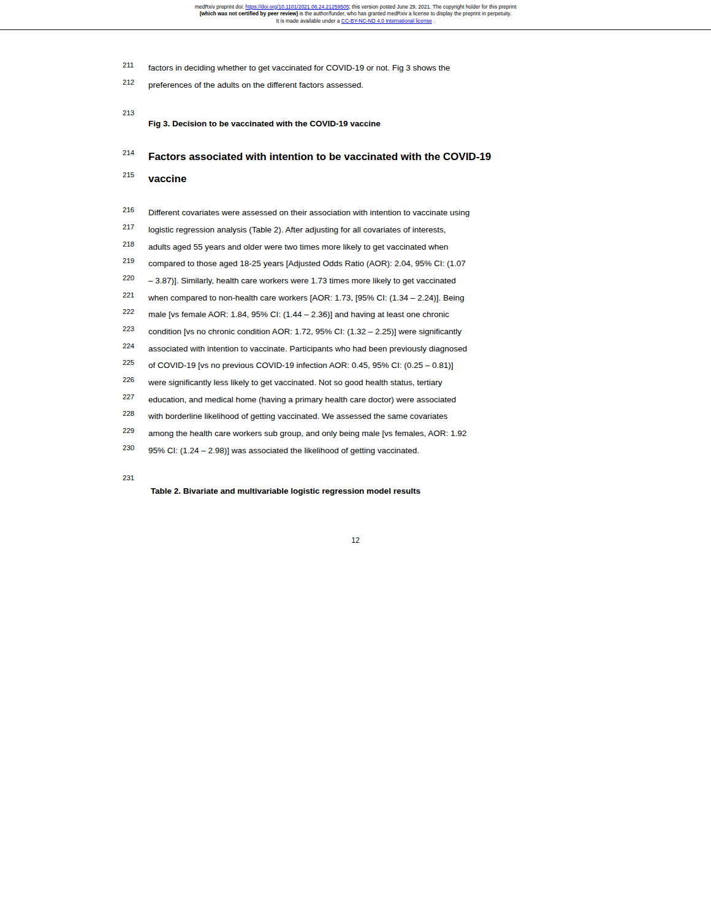medRxiv preprint doi: https://doi.org/10.1101/2021.06.24.21259505; this version posted June 29, 2021. The copyright holder for this preprint (which was not certified by peer review) is the author/funder, who has granted medRxiv a license to display the preprint in perpetuity. It is made available under a CC-BY-NC-ND 4.0 International license .
211
factors in deciding whether to get vaccinated for COVID-19 or not. Fig 3 shows the
212
preferences of the adults on the different factors assessed.
213
Fig 3. Decision to be vaccinated with the COVID-19 vaccine
214
Factors associated with intention to be vaccinated with the COVID-19
215
vaccine
216
Different covariates were assessed on their association with intention to vaccinate using
217
logistic regression analysis (Table 2). After adjusting for all covariates of interests,
218
adults aged 55 years and older were two times more likely to get vaccinated when
219
compared to those aged 18-25 years [Adjusted Odds Ratio (AOR): 2.04, 95% CI: (1.07
220
– 3.87)]. Similarly, health care workers were 1.73 times more likely to get vaccinated
221
when compared to non-health care workers [AOR: 1.73, [95% CI: (1.34 – 2.24)]. Being
222
male [vs female AOR: 1.84, 95% CI: (1.44 – 2.36)] and having at least one chronic
223
condition [vs no chronic condition AOR: 1.72, 95% CI: (1.32 – 2.25)] were significantly
224
associated with intention to vaccinate. Participants who had been previously diagnosed
225
of COVID-19 [vs no previous COVID-19 infection AOR: 0.45, 95% CI: (0.25 – 0.81)]
226
were significantly less likely to get vaccinated. Not so good health status, tertiary
227
education, and medical home (having a primary health care doctor) were associated
228
with borderline likelihood of getting vaccinated. We assessed the same covariates
229
among the health care workers sub group, and only being male [vs females, AOR: 1.92
230
95% CI: (1.24 – 2.98)] was associated the likelihood of getting vaccinated.
231
Table 2. Bivariate and multivariable logistic regression model results
12